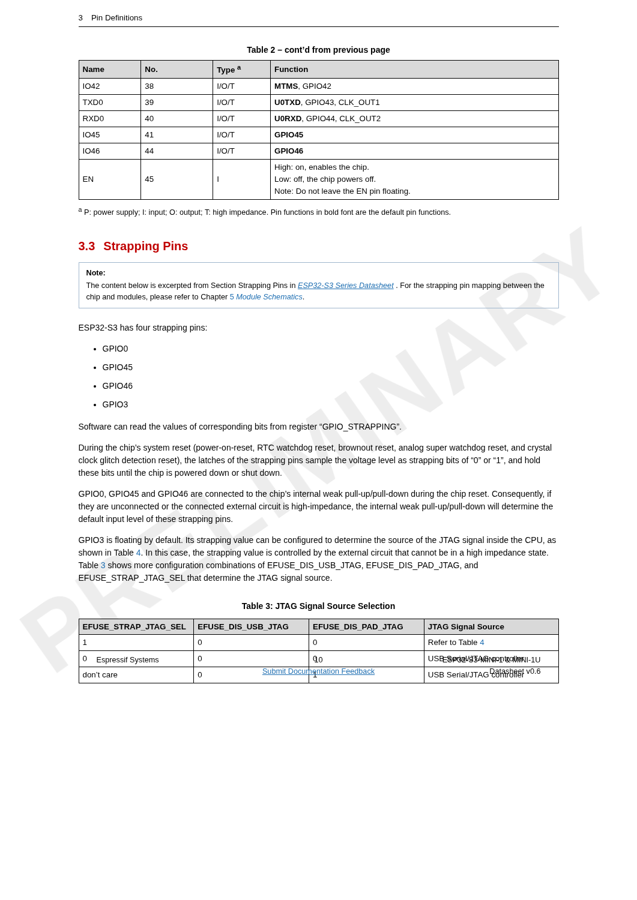PRELIMINARY
3 Pin Definitions
Table 2 – cont’d from previous page
| Name | No. | Type a | Function |
| --- | --- | --- | --- |
| IO42 | 38 | I/O/T | MTMS , GPIO42 |
| TXD0 | 39 | I/O/T | U0TXD , GPIO43, CLK_OUT1 |
| RXD0 | 40 | I/O/T | U0RXD , GPIO44, CLK_OUT2 |
| IO45 | 41 | I/O/T | GPIO45 |
| IO46 | 44 | I/O/T | GPIO46 |
| EN | 45 | I | High: on, enables the chip. Low: off, the chip powers off. Note: Do not leave the EN pin floating. |
a P: power supply; I: input; O: output; T: high impedance. Pin functions in bold font are the default pin functions.
3.3 Strapping Pins
Note:
The content below is excerpted from Section Strapping Pins in ESP32-S3 Series Datasheet . For the strapping pin mapping between the chip and modules, please refer to Chapter 5 Module Schematics.
ESP32-S3 has four strapping pins:
GPIO0
GPIO45
GPIO46
GPIO3
Software can read the values of corresponding bits from register “GPIO_STRAPPING”.
During the chip’s system reset (power-on-reset, RTC watchdog reset, brownout reset, analog super watchdog reset, and crystal clock glitch detection reset), the latches of the strapping pins sample the voltage level as strapping bits of “0” or “1”, and hold these bits until the chip is powered down or shut down.
GPIO0, GPIO45 and GPIO46 are connected to the chip’s internal weak pull-up/pull-down during the chip reset. Consequently, if they are unconnected or the connected external circuit is high-impedance, the internal weak pull-up/pull-down will determine the default input level of these strapping pins.
GPIO3 is floating by default. Its strapping value can be configured to determine the source of the JTAG signal inside the CPU, as shown in Table 4. In this case, the strapping value is controlled by the external circuit that cannot be in a high impedance state. Table 3 shows more configuration combinations of EFUSE_DIS_USB_JTAG, EFUSE_DIS_PAD_JTAG, and EFUSE_STRAP_JTAG_SEL that determine the JTAG signal source.
Table 3: JTAG Signal Source Selection
| EFUSE_STRAP_JTAG_SEL | EFUSE_DIS_USB_JTAG | EFUSE_DIS_PAD_JTAG | JTAG Signal Source |
| --- | --- | --- | --- |
| 1 | 0 | 0 | Refer to Table 4 |
| 0 | 0 | 0 | USB Serial/JTAG controller |
| don’t care | 0 | 1 | USB Serial/JTAG controller |
Espressif Systems
10 Submit Documentation Feedback
ESP32-S3-MINI-1 & MINI-1U Datasheet v0.6